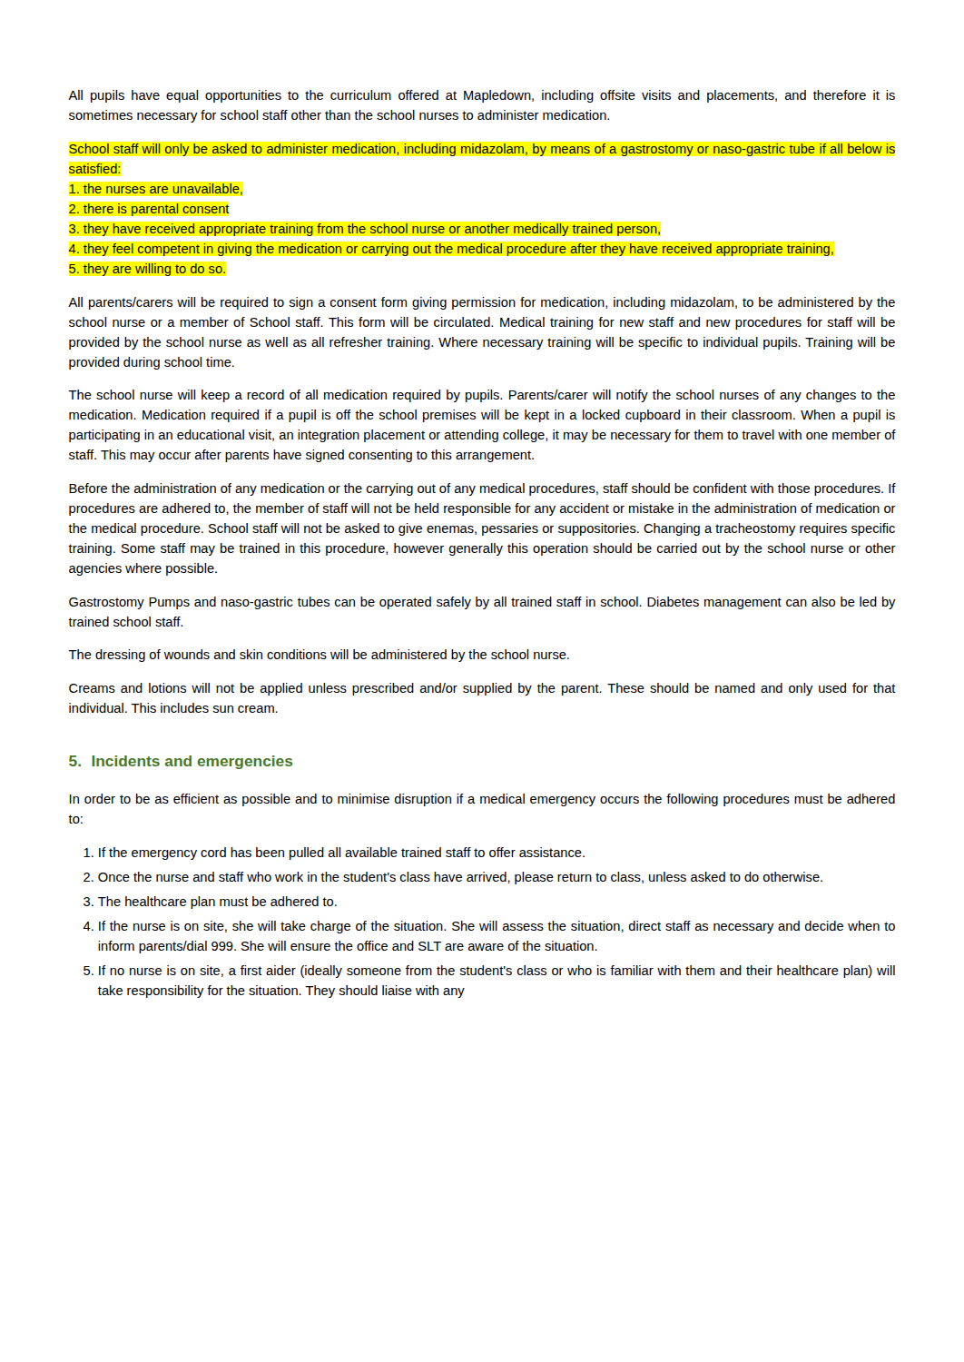All pupils have equal opportunities to the curriculum offered at Mapledown, including offsite visits and placements, and therefore it is sometimes necessary for school staff other than the school nurses to administer medication.
School staff will only be asked to administer medication, including midazolam, by means of a gastrostomy or naso-gastric tube if all below is satisfied:
1. the nurses are unavailable,
2. there is parental consent
3. they have received appropriate training from the school nurse or another medically trained person,
4. they feel competent in giving the medication or carrying out the medical procedure after they have received appropriate training,
5. they are willing to do so.
All parents/carers will be required to sign a consent form giving permission for medication, including midazolam, to be administered by the school nurse or a member of School staff. This form will be circulated. Medical training for new staff and new procedures for staff will be provided by the school nurse as well as all refresher training. Where necessary training will be specific to individual pupils. Training will be provided during school time.
The school nurse will keep a record of all medication required by pupils. Parents/carer will notify the school nurses of any changes to the medication. Medication required if a pupil is off the school premises will be kept in a locked cupboard in their classroom. When a pupil is participating in an educational visit, an integration placement or attending college, it may be necessary for them to travel with one member of staff. This may occur after parents have signed consenting to this arrangement.
Before the administration of any medication or the carrying out of any medical procedures, staff should be confident with those procedures. If procedures are adhered to, the member of staff will not be held responsible for any accident or mistake in the administration of medication or the medical procedure. School staff will not be asked to give enemas, pessaries or suppositories. Changing a tracheostomy requires specific training. Some staff may be trained in this procedure, however generally this operation should be carried out by the school nurse or other agencies where possible.
Gastrostomy Pumps and naso-gastric tubes can be operated safely by all trained staff in school. Diabetes management can also be led by trained school staff.
The dressing of wounds and skin conditions will be administered by the school nurse.
Creams and lotions will not be applied unless prescribed and/or supplied by the parent. These should be named and only used for that individual. This includes sun cream.
5. Incidents and emergencies
In order to be as efficient as possible and to minimise disruption if a medical emergency occurs the following procedures must be adhered to:
If the emergency cord has been pulled all available trained staff to offer assistance.
Once the nurse and staff who work in the student's class have arrived, please return to class, unless asked to do otherwise.
The healthcare plan must be adhered to.
If the nurse is on site, she will take charge of the situation. She will assess the situation, direct staff as necessary and decide when to inform parents/dial 999. She will ensure the office and SLT are aware of the situation.
If no nurse is on site, a first aider (ideally someone from the student's class or who is familiar with them and their healthcare plan) will take responsibility for the situation. They should liaise with any